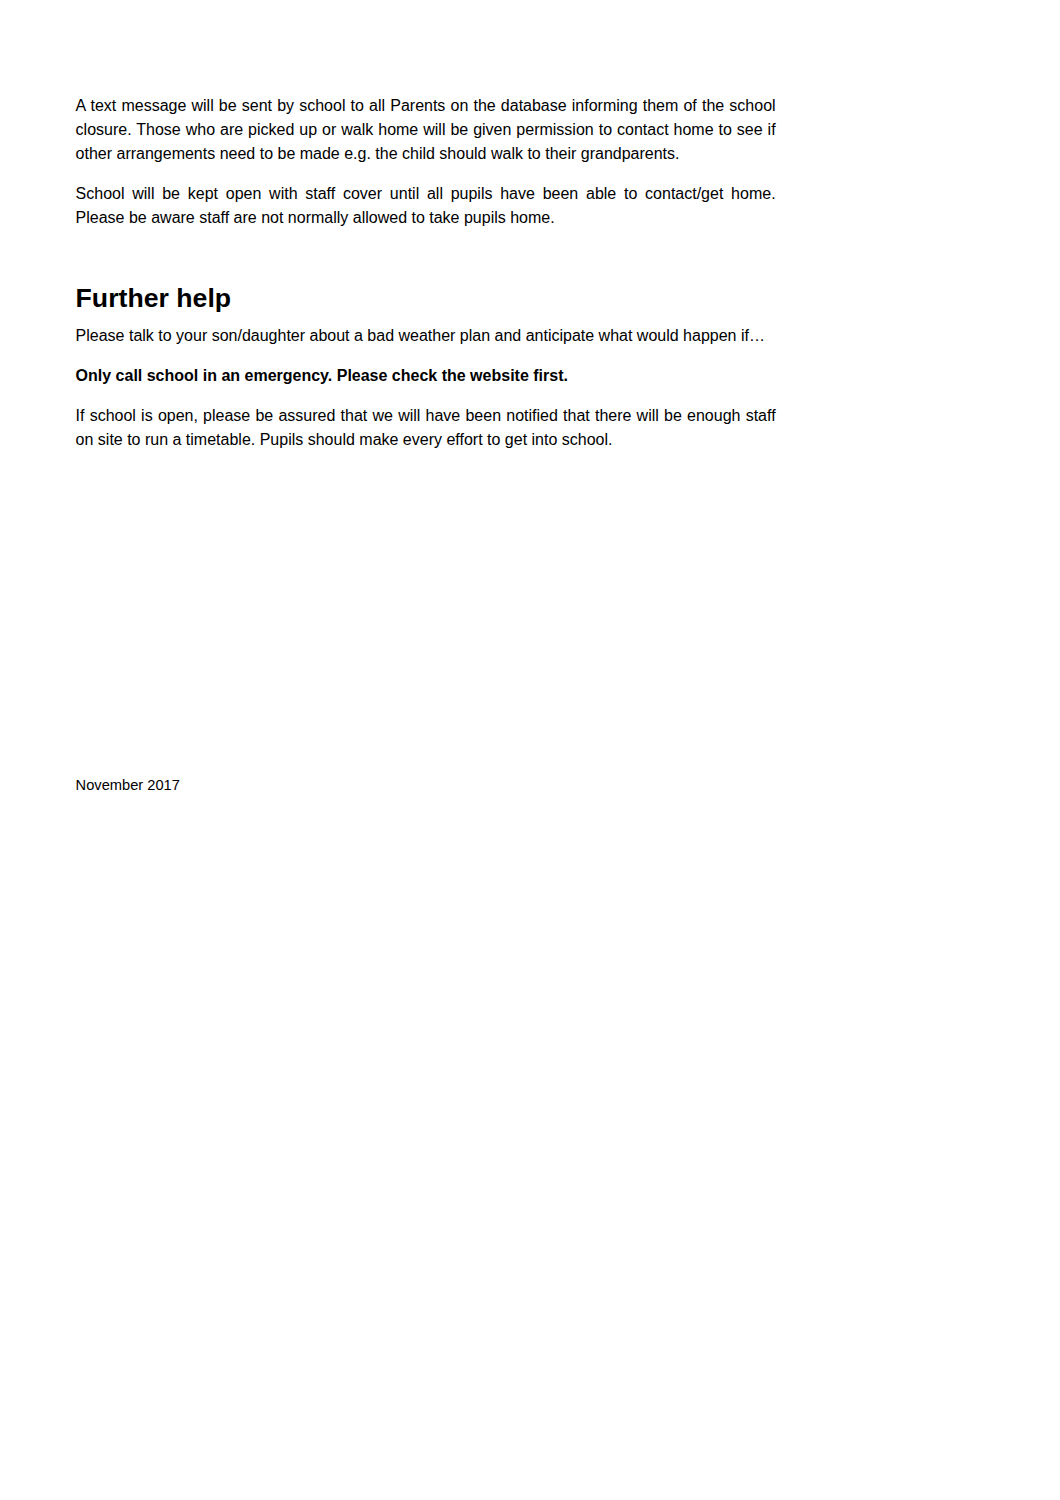A text message will be sent by school to all Parents on the database informing them of the school closure. Those who are picked up or walk home will be given permission to contact home to see if other arrangements need to be made e.g. the child should walk to their grandparents.
School will be kept open with staff cover until all pupils have been able to contact/get home. Please be aware staff are not normally allowed to take pupils home.
Further help
Please talk to your son/daughter about a bad weather plan and anticipate what would happen if…
Only call school in an emergency. Please check the website first.
If school is open, please be assured that we will have been notified that there will be enough staff on site to run a timetable. Pupils should make every effort to get into school.
November 2017